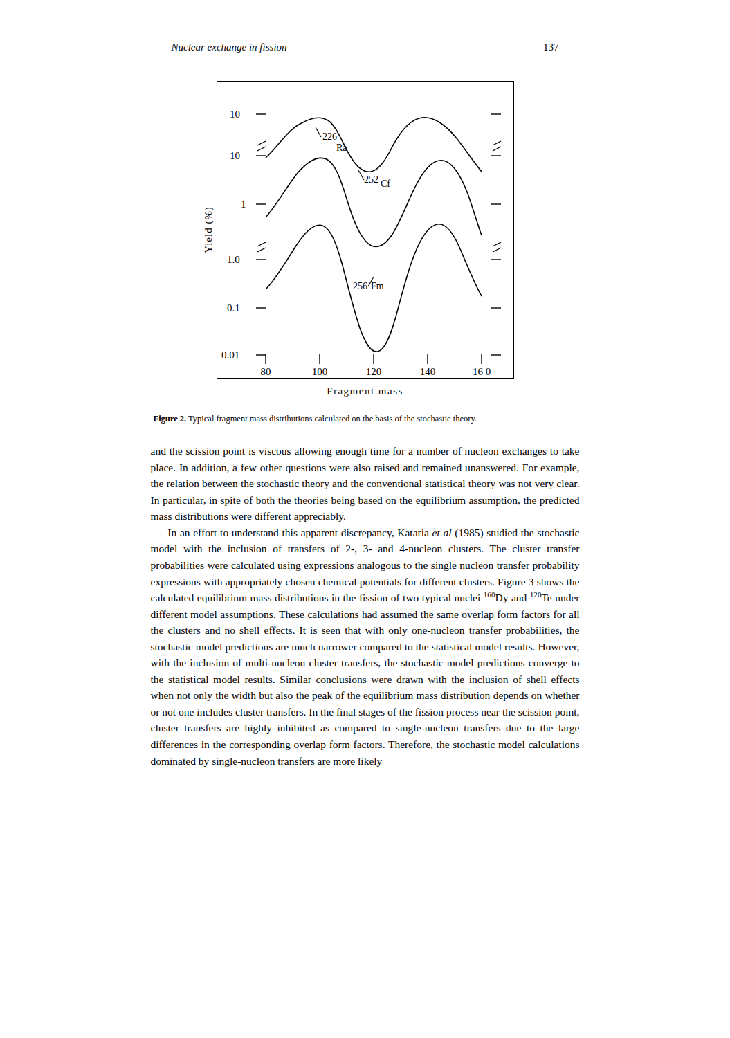Nuclear exchange in fission 137
Yield (%)
10 10 1 1.0 0.1 0.01 80 100 120 140 16 0 226 Ra 252 Cf 256 Fm
Fragment mass
Figure 2. Typical fragment mass distributions calculated on the basis of the stochastic theory.
and the scission point is viscous allowing enough time for a number of nucleon exchanges to take place. In addition, a few other questions were also raised and remained unanswered. For example, the relation between the stochastic theory and the conventional statistical theory was not very clear. In particular, in spite of both the theories being based on the equilibrium assumption, the predicted mass distributions were different appreciably.
In an effort to understand this apparent discrepancy, Kataria et al (1985) studied the stochastic model with the inclusion of transfers of 2-, 3- and 4-nucleon clusters. The cluster transfer probabilities were calculated using expressions analogous to the single nucleon transfer probability expressions with appropriately chosen chemical potentials for different clusters. Figure 3 shows the calculated equilibrium mass distributions in the fission of two typical nuclei 160Dy and 120Te under different model assumptions. These calculations had assumed the same overlap form factors for all the clusters and no shell effects. It is seen that with only one-nucleon transfer probabilities, the stochastic model predictions are much narrower compared to the statistical model results. However, with the inclusion of multi-nucleon cluster transfers, the stochastic model predictions converge to the statistical model results. Similar conclusions were drawn with the inclusion of shell effects when not only the width but also the peak of the equilibrium mass distribution depends on whether or not one includes cluster transfers. In the final stages of the fission process near the scission point, cluster transfers are highly inhibited as compared to single-nucleon transfers due to the large differences in the corresponding overlap form factors. Therefore, the stochastic model calculations dominated by single-nucleon transfers are more likely